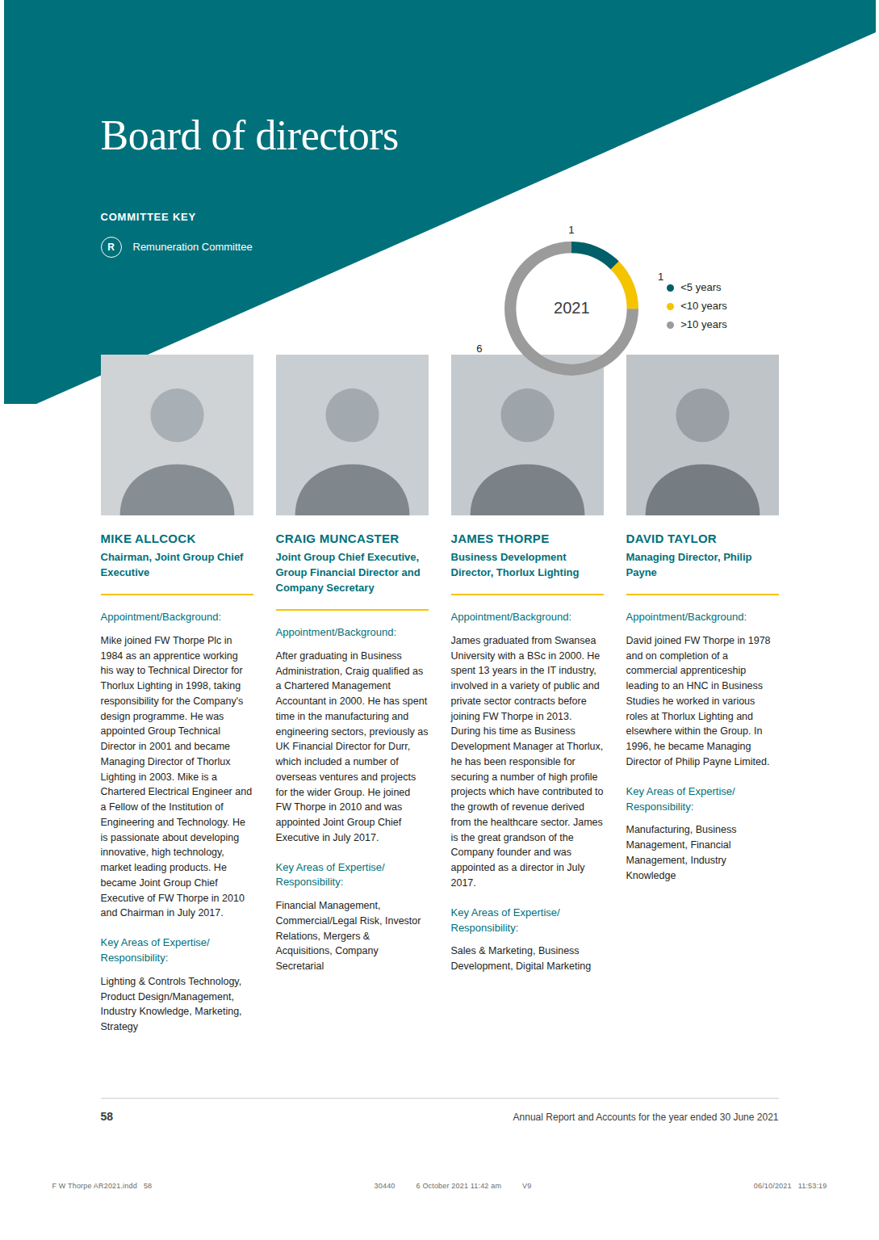Board of directors
COMMITTEE KEY
R Remuneration Committee
TENURE
1 1 6
2021
<5 years
<10 years
>10 years
MIKE ALLCOCK
Chairman, Joint Group Chief Executive
Appointment/Background:
Mike joined FW Thorpe Plc in 1984 as an apprentice working his way to Technical Director for Thorlux Lighting in 1998, taking responsibility for the Company's design programme. He was appointed Group Technical Director in 2001 and became Managing Director of Thorlux Lighting in 2003. Mike is a Chartered Electrical Engineer and a Fellow of the Institution of Engineering and Technology. He is passionate about developing innovative, high technology, market leading products. He became Joint Group Chief Executive of FW Thorpe in 2010 and Chairman in July 2017.
Key Areas of Expertise/ Responsibility:
Lighting & Controls Technology, Product Design/Management, Industry Knowledge, Marketing, Strategy
CRAIG MUNCASTER
Joint Group Chief Executive, Group Financial Director and Company Secretary
Appointment/Background:
After graduating in Business Administration, Craig qualified as a Chartered Management Accountant in 2000. He has spent time in the manufacturing and engineering sectors, previously as UK Financial Director for Durr, which included a number of overseas ventures and projects for the wider Group. He joined FW Thorpe in 2010 and was appointed Joint Group Chief Executive in July 2017.
Key Areas of Expertise/ Responsibility:
Financial Management, Commercial/Legal Risk, Investor Relations, Mergers & Acquisitions, Company Secretarial
JAMES THORPE
Business Development Director, Thorlux Lighting
Appointment/Background:
James graduated from Swansea University with a BSc in 2000. He spent 13 years in the IT industry, involved in a variety of public and private sector contracts before joining FW Thorpe in 2013. During his time as Business Development Manager at Thorlux, he has been responsible for securing a number of high profile projects which have contributed to the growth of revenue derived from the healthcare sector. James is the great grandson of the Company founder and was appointed as a director in July 2017.
Key Areas of Expertise/ Responsibility:
Sales & Marketing, Business Development, Digital Marketing
DAVID TAYLOR
Managing Director, Philip Payne
Appointment/Background:
David joined FW Thorpe in 1978 and on completion of a commercial apprenticeship leading to an HNC in Business Studies he worked in various roles at Thorlux Lighting and elsewhere within the Group. In 1996, he became Managing Director of Philip Payne Limited.
Key Areas of Expertise/ Responsibility:
Manufacturing, Business Management, Financial Management, Industry Knowledge
58
Annual Report and Accounts for the year ended 30 June 2021
F W Thorpe AR2021.indd 58
30440 6 October 2021 11:42 am V9
06/10/2021 11:53:19